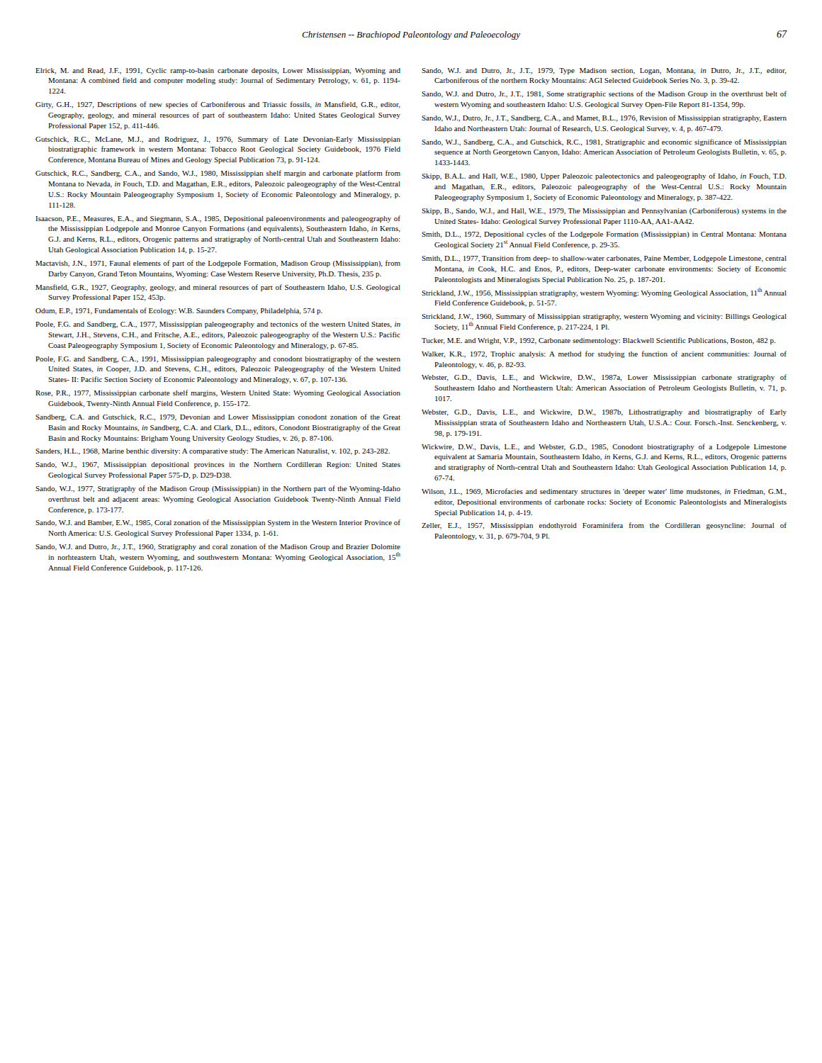Christensen -- Brachiopod Paleontology and Paleoecology 67
Elrick, M. and Read, J.F., 1991, Cyclic ramp-to-basin carbonate deposits, Lower Mississippian, Wyoming and Montana: A combined field and computer modeling study: Journal of Sedimentary Petrology, v. 61, p. 1194-1224.
Girty, G.H., 1927, Descriptions of new species of Carboniferous and Triassic fossils, in Mansfield, G.R., editor, Geography, geology, and mineral resources of part of southeastern Idaho: United States Geological Survey Professional Paper 152, p. 411-446.
Gutschick, R.C., McLane, M.J., and Rodriguez, J., 1976, Summary of Late Devonian-Early Mississippian biostratigraphic framework in western Montana: Tobacco Root Geological Society Guidebook, 1976 Field Conference, Montana Bureau of Mines and Geology Special Publication 73, p. 91-124.
Gutschick, R.C., Sandberg, C.A., and Sando, W.J., 1980, Mississippian shelf margin and carbonate platform from Montana to Nevada, in Fouch, T.D. and Magathan, E.R., editors, Paleozoic paleogeography of the West-Central U.S.: Rocky Mountain Paleogeography Symposium 1, Society of Economic Paleontology and Mineralogy, p. 111-128.
Isaacson, P.E., Measures, E.A., and Siegmann, S.A., 1985, Depositional paleoenvironments and paleogeography of the Mississippian Lodgepole and Monroe Canyon Formations (and equivalents), Southeastern Idaho, in Kerns, G.J. and Kerns, R.L., editors, Orogenic patterns and stratigraphy of North-central Utah and Southeastern Idaho: Utah Geological Association Publication 14, p. 15-27.
Mactavish, J.N., 1971, Faunal elements of part of the Lodgepole Formation, Madison Group (Mississippian), from Darby Canyon, Grand Teton Mountains, Wyoming: Case Western Reserve University, Ph.D. Thesis, 235 p.
Mansfield, G.R., 1927, Geography, geology, and mineral resources of part of Southeastern Idaho, U.S. Geological Survey Professional Paper 152, 453p.
Odum, E.P., 1971, Fundamentals of Ecology: W.B. Saunders Company, Philadelphia, 574 p.
Poole, F.G. and Sandberg, C.A., 1977, Mississippian paleogeography and tectonics of the western United States, in Stewart, J.H., Stevens, C.H., and Fritsche, A.E., editors, Paleozoic paleogeography of the Western U.S.: Pacific Coast Paleogeography Symposium 1, Society of Economic Paleontology and Mineralogy, p. 67-85.
Poole, F.G. and Sandberg, C.A., 1991, Mississippian paleogeography and conodont biostratigraphy of the western United States, in Cooper, J.D. and Stevens, C.H., editors, Paleozoic Paleogeography of the Western United States- II: Pacific Section Society of Economic Paleontology and Mineralogy, v. 67, p. 107-136.
Rose, P.R., 1977, Mississippian carbonate shelf margins, Western United State: Wyoming Geological Association Guidebook, Twenty-Ninth Annual Field Conference, p. 155-172.
Sandberg, C.A. and Gutschick, R.C., 1979, Devonian and Lower Mississippian conodont zonation of the Great Basin and Rocky Mountains, in Sandberg, C.A. and Clark, D.L., editors, Conodont Biostratigraphy of the Great Basin and Rocky Mountains: Brigham Young University Geology Studies, v. 26, p. 87-106.
Sanders, H.L., 1968, Marine benthic diversity: A comparative study: The American Naturalist, v. 102, p. 243-282.
Sando, W.J., 1967, Mississippian depositional provinces in the Northern Cordilleran Region: United States Geological Survey Professional Paper 575-D, p. D29-D38.
Sando, W.J., 1977, Stratigraphy of the Madison Group (Mississippian) in the Northern part of the Wyoming-Idaho overthrust belt and adjacent areas: Wyoming Geological Association Guidebook Twenty-Ninth Annual Field Conference, p. 173-177.
Sando, W.J. and Bamber, E.W., 1985, Coral zonation of the Mississippian System in the Western Interior Province of North America: U.S. Geological Survey Professional Paper 1334, p. 1-61.
Sando, W.J. and Dutro, Jr., J.T., 1960, Stratigraphy and coral zonation of the Madison Group and Brazier Dolomite in norhteastern Utah, western Wyoming, and southwestern Montana: Wyoming Geological Association, 15th Annual Field Conference Guidebook, p. 117-126.
Sando, W.J. and Dutro, Jr., J.T., 1979, Type Madison section, Logan, Montana, in Dutro, Jr., J.T., editor, Carboniferous of the northern Rocky Mountains: AGI Selected Guidebook Series No. 3, p. 39-42.
Sando, W.J. and Dutro, Jr., J.T., 1981, Some stratigraphic sections of the Madison Group in the overthrust belt of western Wyoming and southeastern Idaho: U.S. Geological Survey Open-File Report 81-1354, 99p.
Sando, W.J., Dutro, Jr., J.T., Sandberg, C.A., and Mamet, B.L., 1976, Revision of Mississippian stratigraphy, Eastern Idaho and Northeastern Utah: Journal of Research, U.S. Geological Survey, v. 4, p. 467-479.
Sando, W.J., Sandberg, C.A., and Gutschick, R.C., 1981, Stratigraphic and economic significance of Mississippian sequence at North Georgetown Canyon, Idaho: American Association of Petroleum Geologists Bulletin, v. 65, p. 1433-1443.
Skipp, B.A.L. and Hall, W.E., 1980, Upper Paleozoic paleotectonics and paleogeography of Idaho, in Fouch, T.D. and Magathan, E.R., editors, Paleozoic paleogeography of the West-Central U.S.: Rocky Mountain Paleogeography Symposium 1, Society of Economic Paleontology and Mineralogy, p. 387-422.
Skipp, B., Sando, W.J., and Hall, W.E., 1979, The Mississippian and Pennsylvanian (Carboniferous) systems in the United States- Idaho: Geological Survey Professional Paper 1110-AA, AA1-AA42.
Smith, D.L., 1972, Depositional cycles of the Lodgepole Formation (Mississippian) in Central Montana: Montana Geological Society 21st Annual Field Conference, p. 29-35.
Smith, D.L., 1977, Transition from deep- to shallow-water carbonates, Paine Member, Lodgepole Limestone, central Montana, in Cook, H.C. and Enos, P., editors, Deep-water carbonate environments: Society of Economic Paleontologists and Mineralogists Special Publication No. 25, p. 187-201.
Strickland, J.W., 1956, Mississippian stratigraphy, western Wyoming: Wyoming Geological Association, 11th Annual Field Conference Guidebook, p. 51-57.
Strickland, J.W., 1960, Summary of Mississippian stratigraphy, western Wyoming and vicinity: Billings Geological Society, 11th Annual Field Conference, p. 217-224, 1 Pl.
Tucker, M.E. and Wright, V.P., 1992, Carbonate sedimentology: Blackwell Scientific Publications, Boston, 482 p.
Walker, K.R., 1972, Trophic analysis: A method for studying the function of ancient communities: Journal of Paleontology, v. 46, p. 82-93.
Webster, G.D., Davis, L.E., and Wickwire, D.W., 1987a, Lower Mississippian carbonate stratigraphy of Southeastern Idaho and Northeastern Utah: American Association of Petroleum Geologists Bulletin, v. 71, p. 1017.
Webster, G.D., Davis, L.E., and Wickwire, D.W., 1987b, Lithostratigraphy and biostratigraphy of Early Mississippian strata of Southeastern Idaho and Northeastern Utah, U.S.A.: Cour. Forsch.-Inst. Senckenberg, v. 98, p. 179-191.
Wickwire, D.W., Davis, L.E., and Webster, G.D., 1985, Conodont biostratigraphy of a Lodgepole Limestone equivalent at Samaria Mountain, Southeastern Idaho, in Kerns, G.J. and Kerns, R.L., editors, Orogenic patterns and stratigraphy of North-central Utah and Southeastern Idaho: Utah Geological Association Publication 14, p. 67-74.
Wilson, J.L., 1969, Microfacies and sedimentary structures in 'deeper water' lime mudstones, in Friedman, G.M., editor, Depositional environments of carbonate rocks: Society of Economic Paleontologists and Mineralogists Special Publication 14, p. 4-19.
Zeller, E.J., 1957, Mississippian endothyroid Foraminifera from the Cordilleran geosyncline: Journal of Paleontology, v. 31, p. 679-704, 9 Pl.